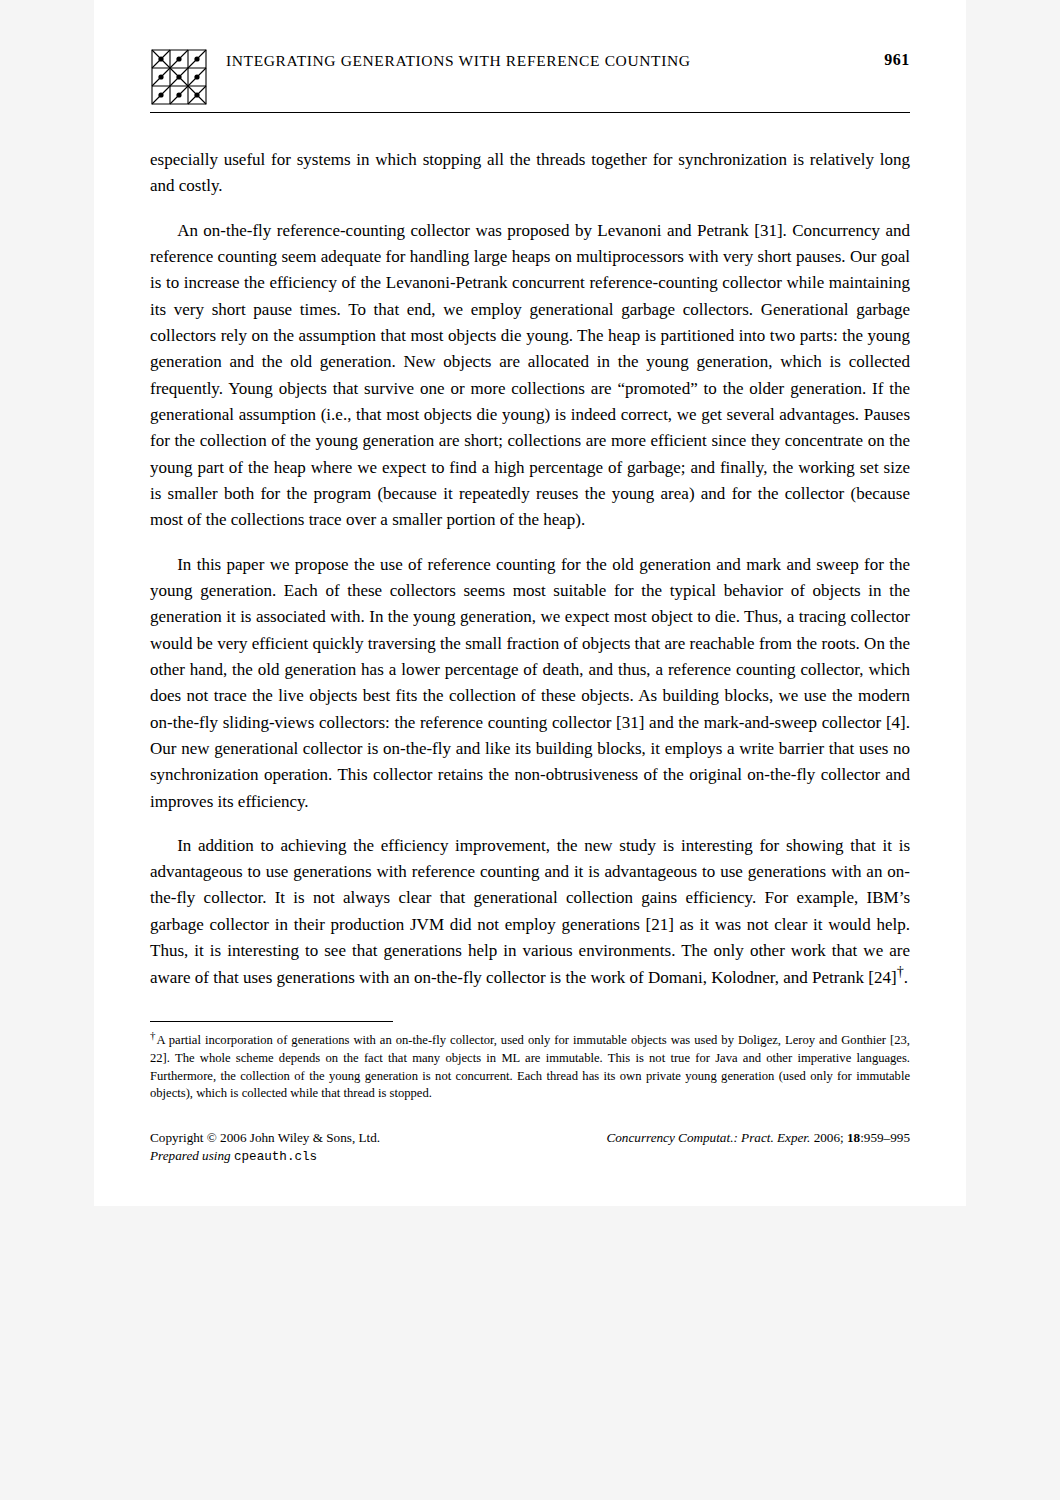Integrating generations with reference counting 961
especially useful for systems in which stopping all the threads together for synchronization is relatively long and costly.
An on-the-fly reference-counting collector was proposed by Levanoni and Petrank [31]. Concurrency and reference counting seem adequate for handling large heaps on multiprocessors with very short pauses. Our goal is to increase the efficiency of the Levanoni-Petrank concurrent reference-counting collector while maintaining its very short pause times. To that end, we employ generational garbage collectors. Generational garbage collectors rely on the assumption that most objects die young. The heap is partitioned into two parts: the young generation and the old generation. New objects are allocated in the young generation, which is collected frequently. Young objects that survive one or more collections are “promoted” to the older generation. If the generational assumption (i.e., that most objects die young) is indeed correct, we get several advantages. Pauses for the collection of the young generation are short; collections are more efficient since they concentrate on the young part of the heap where we expect to find a high percentage of garbage; and finally, the working set size is smaller both for the program (because it repeatedly reuses the young area) and for the collector (because most of the collections trace over a smaller portion of the heap).
In this paper we propose the use of reference counting for the old generation and mark and sweep for the young generation. Each of these collectors seems most suitable for the typical behavior of objects in the generation it is associated with. In the young generation, we expect most object to die. Thus, a tracing collector would be very efficient quickly traversing the small fraction of objects that are reachable from the roots. On the other hand, the old generation has a lower percentage of death, and thus, a reference counting collector, which does not trace the live objects best fits the collection of these objects. As building blocks, we use the modern on-the-fly sliding-views collectors: the reference counting collector [31] and the mark-and-sweep collector [4]. Our new generational collector is on-the-fly and like its building blocks, it employs a write barrier that uses no synchronization operation. This collector retains the non-obtrusiveness of the original on-the-fly collector and improves its efficiency.
In addition to achieving the efficiency improvement, the new study is interesting for showing that it is advantageous to use generations with reference counting and it is advantageous to use generations with an on-the-fly collector. It is not always clear that generational collection gains efficiency. For example, IBM’s garbage collector in their production JVM did not employ generations [21] as it was not clear it would help. Thus, it is interesting to see that generations help in various environments. The only other work that we are aware of that uses generations with an on-the-fly collector is the work of Domani, Kolodner, and Petrank [24]†.
†A partial incorporation of generations with an on-the-fly collector, used only for immutable objects was used by Doligez, Leroy and Gonthier [23, 22]. The whole scheme depends on the fact that many objects in ML are immutable. This is not true for Java and other imperative languages. Furthermore, the collection of the young generation is not concurrent. Each thread has its own private young generation (used only for immutable objects), which is collected while that thread is stopped.
Copyright © 2006 John Wiley & Sons, Ltd.
Prepared using cpeauth.cls
Concurrency Computat.: Pract. Exper. 2006; 18:959–995